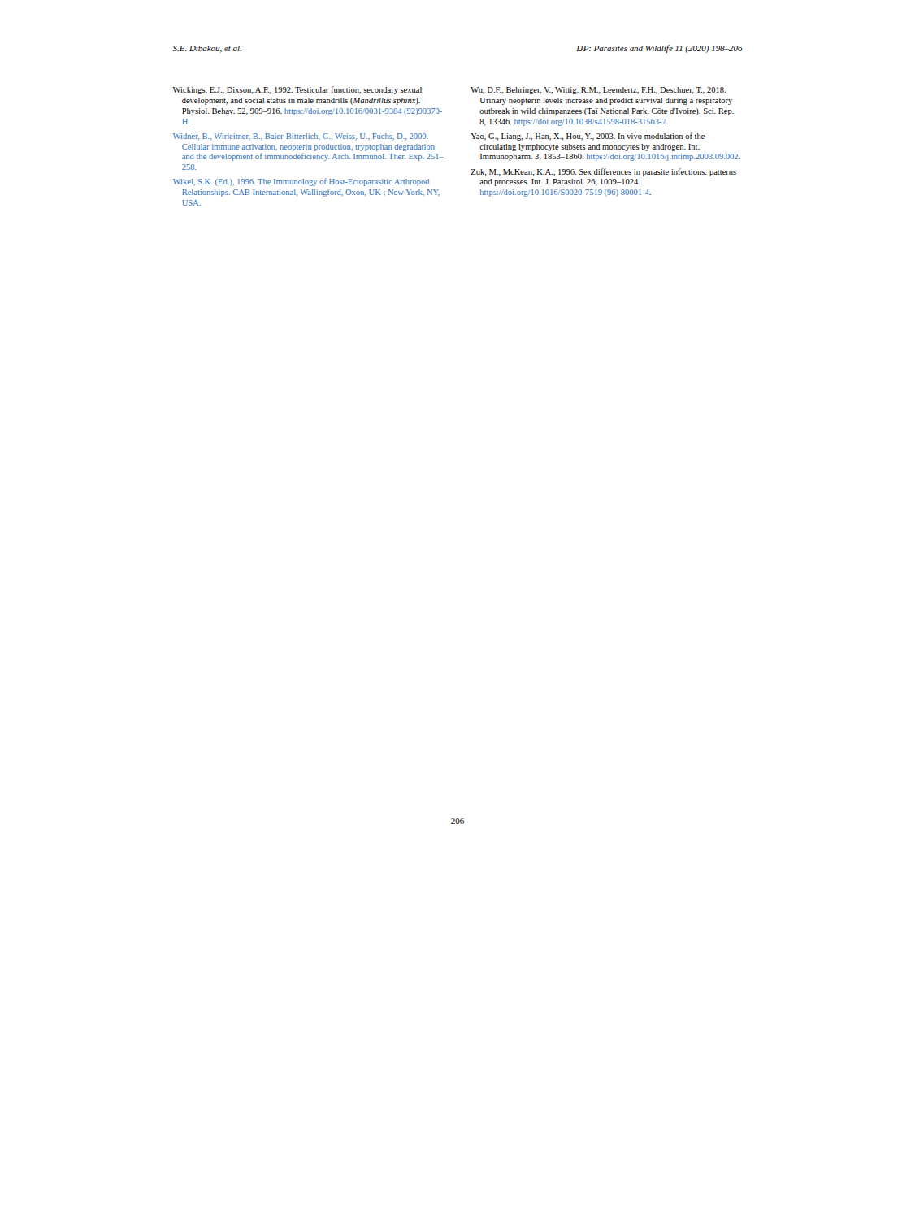S.E. Dibakou, et al.
IJP: Parasites and Wildlife 11 (2020) 198–206
Wickings, E.J., Dixson, A.F., 1992. Testicular function, secondary sexual development, and social status in male mandrills (Mandrillus sphinx). Physiol. Behav. 52, 909–916. https://doi.org/10.1016/0031-9384 (92)90370-H.
Widner, B., Wirleitner, B., Baier-Bitterlich, G., Weiss, Ü., Fuchs, D., 2000. Cellular immune activation, neopterin production, tryptophan degradation and the development of immunodeficiency. Arch. Immunol. Ther. Exp. 251–258.
Wikel, S.K. (Ed.), 1996. The Immunology of Host-Ectoparasitic Arthropod Relationships. CAB International, Wallingford, Oxon, UK ; New York, NY, USA.
Wu, D.F., Behringer, V., Wittig, R.M., Leendertz, F.H., Deschner, T., 2018. Urinary neopterin levels increase and predict survival during a respiratory outbreak in wild chimpanzees (Taï National Park, Côte d'Ivoire). Sci. Rep. 8, 13346. https://doi.org/10.1038/s41598-018-31563-7.
Yao, G., Liang, J., Han, X., Hou, Y., 2003. In vivo modulation of the circulating lymphocyte subsets and monocytes by androgen. Int. Immunopharm. 3, 1853–1860. https://doi.org/10.1016/j.intimp.2003.09.002.
Zuk, M., McKean, K.A., 1996. Sex differences in parasite infections: patterns and processes. Int. J. Parasitol. 26, 1009–1024. https://doi.org/10.1016/S0020-7519 (96) 80001-4.
206